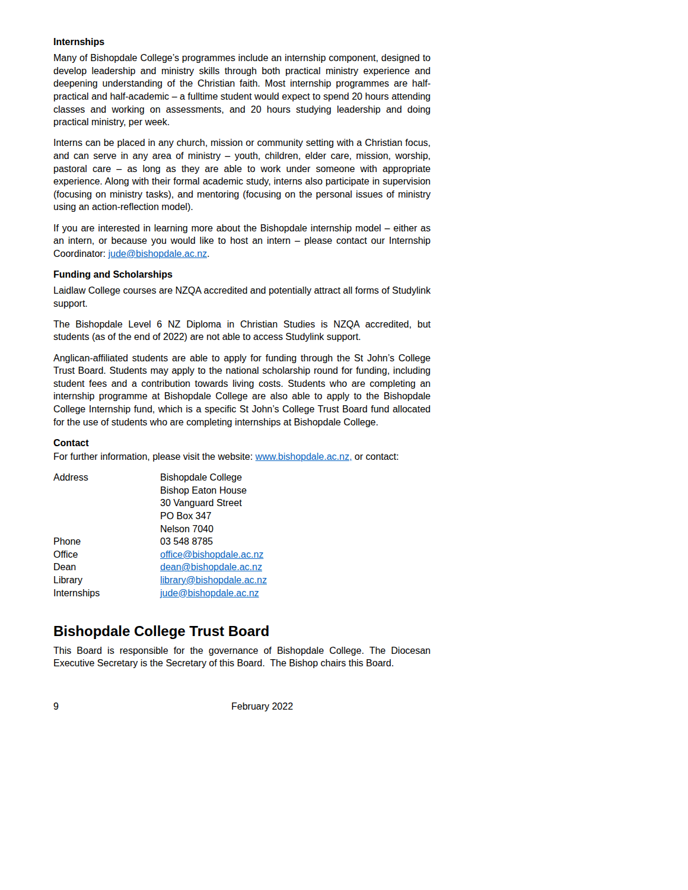Internships
Many of Bishopdale College’s programmes include an internship component, designed to develop leadership and ministry skills through both practical ministry experience and deepening understanding of the Christian faith. Most internship programmes are half-practical and half-academic – a fulltime student would expect to spend 20 hours attending classes and working on assessments, and 20 hours studying leadership and doing practical ministry, per week.
Interns can be placed in any church, mission or community setting with a Christian focus, and can serve in any area of ministry – youth, children, elder care, mission, worship, pastoral care – as long as they are able to work under someone with appropriate experience. Along with their formal academic study, interns also participate in supervision (focusing on ministry tasks), and mentoring (focusing on the personal issues of ministry using an action-reflection model).
If you are interested in learning more about the Bishopdale internship model – either as an intern, or because you would like to host an intern – please contact our Internship Coordinator: jude@bishopdale.ac.nz.
Funding and Scholarships
Laidlaw College courses are NZQA accredited and potentially attract all forms of Studylink support.
The Bishopdale Level 6 NZ Diploma in Christian Studies is NZQA accredited, but students (as of the end of 2022) are not able to access Studylink support.
Anglican-affiliated students are able to apply for funding through the St John’s College Trust Board. Students may apply to the national scholarship round for funding, including student fees and a contribution towards living costs. Students who are completing an internship programme at Bishopdale College are also able to apply to the Bishopdale College Internship fund, which is a specific St John’s College Trust Board fund allocated for the use of students who are completing internships at Bishopdale College.
Contact
For further information, please visit the website: www.bishopdale.ac.nz, or contact:
| Address | Bishopdale College |
| | Bishop Eaton House |
| | 30 Vanguard Street |
| | PO Box 347 |
| | Nelson 7040 |
| Phone | 03 548 8785 |
| Office | office@bishopdale.ac.nz |
| Dean | dean@bishopdale.ac.nz |
| Library | library@bishopdale.ac.nz |
| Internships | jude@bishopdale.ac.nz |
Bishopdale College Trust Board
This Board is responsible for the governance of Bishopdale College. The Diocesan Executive Secretary is the Secretary of this Board. The Bishop chairs this Board.
9 February 2022